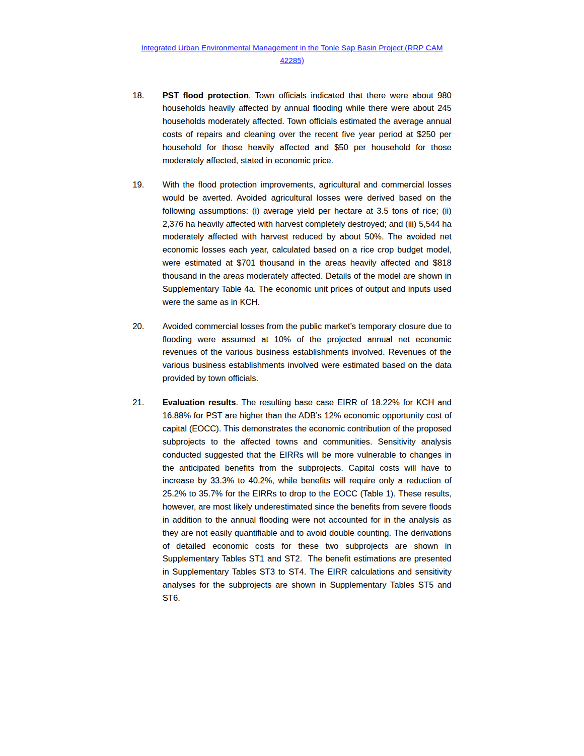Integrated Urban Environmental Management in the Tonle Sap Basin Project (RRP CAM 42285)
18. PST flood protection. Town officials indicated that there were about 980 households heavily affected by annual flooding while there were about 245 households moderately affected. Town officials estimated the average annual costs of repairs and cleaning over the recent five year period at $250 per household for those heavily affected and $50 per household for those moderately affected, stated in economic price.
19. With the flood protection improvements, agricultural and commercial losses would be averted. Avoided agricultural losses were derived based on the following assumptions: (i) average yield per hectare at 3.5 tons of rice; (ii) 2,376 ha heavily affected with harvest completely destroyed; and (iii) 5,544 ha moderately affected with harvest reduced by about 50%. The avoided net economic losses each year, calculated based on a rice crop budget model, were estimated at $701 thousand in the areas heavily affected and $818 thousand in the areas moderately affected. Details of the model are shown in Supplementary Table 4a. The economic unit prices of output and inputs used were the same as in KCH.
20. Avoided commercial losses from the public market’s temporary closure due to flooding were assumed at 10% of the projected annual net economic revenues of the various business establishments involved. Revenues of the various business establishments involved were estimated based on the data provided by town officials.
21. Evaluation results. The resulting base case EIRR of 18.22% for KCH and 16.88% for PST are higher than the ADB’s 12% economic opportunity cost of capital (EOCC). This demonstrates the economic contribution of the proposed subprojects to the affected towns and communities. Sensitivity analysis conducted suggested that the EIRRs will be more vulnerable to changes in the anticipated benefits from the subprojects. Capital costs will have to increase by 33.3% to 40.2%, while benefits will require only a reduction of 25.2% to 35.7% for the EIRRs to drop to the EOCC (Table 1). These results, however, are most likely underestimated since the benefits from severe floods in addition to the annual flooding were not accounted for in the analysis as they are not easily quantifiable and to avoid double counting. The derivations of detailed economic costs for these two subprojects are shown in Supplementary Tables ST1 and ST2. The benefit estimations are presented in Supplementary Tables ST3 to ST4. The EIRR calculations and sensitivity analyses for the subprojects are shown in Supplementary Tables ST5 and ST6.